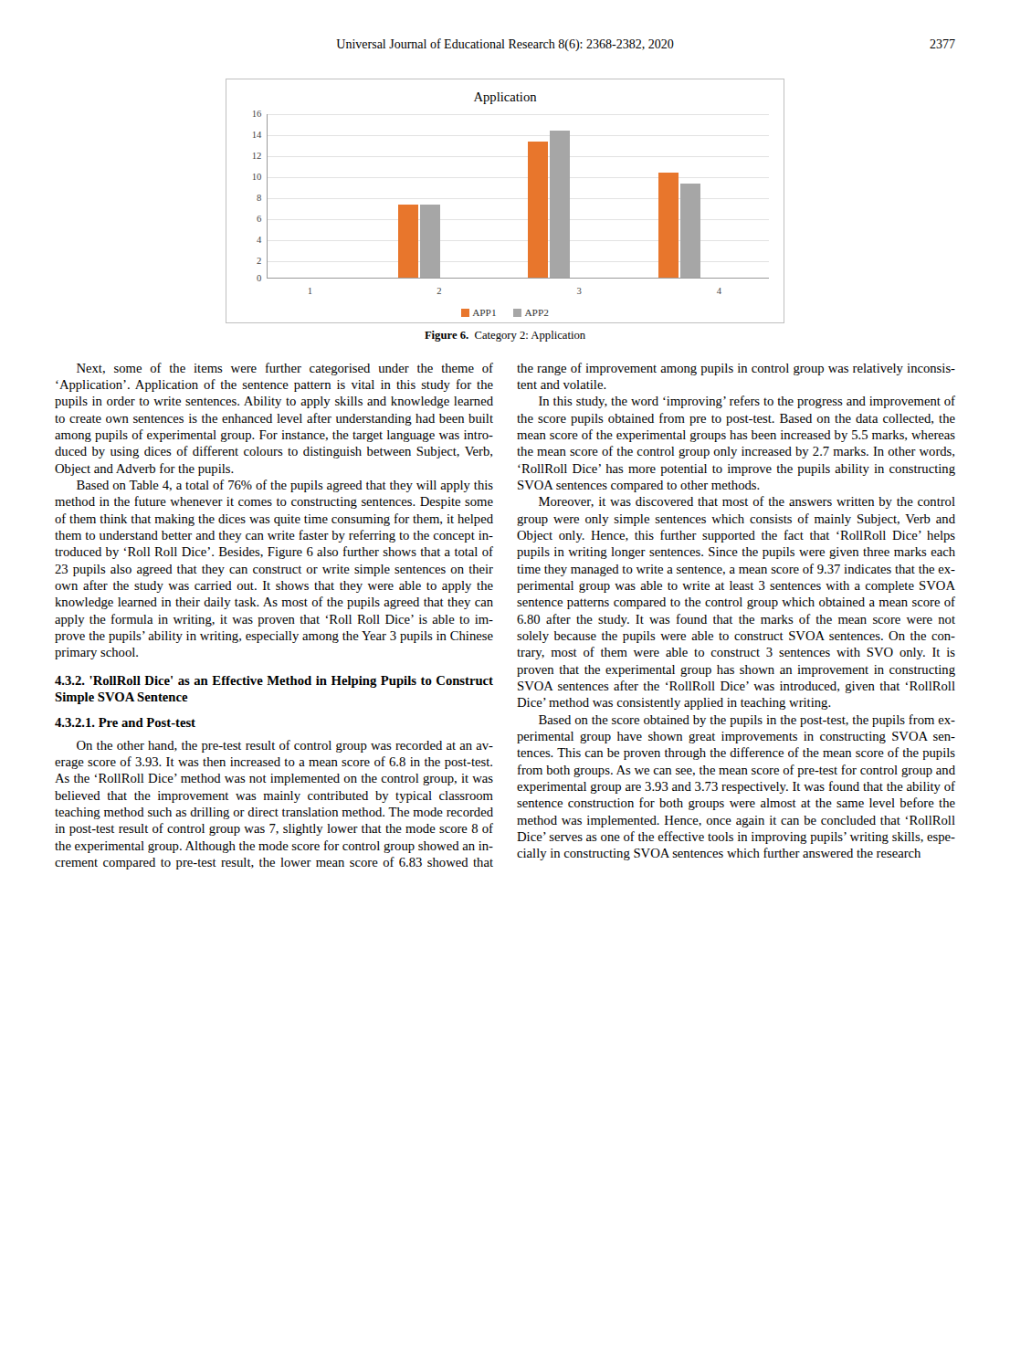Universal Journal of Educational Research 8(6): 2368-2382, 2020 2377
Application
16
14
12
10
8
6
4
2
0
1
2
3
4
APP1 APP2
Figure 6. Category 2: Application
Next, some of the items were further categorised under the theme of ‘Application’. Application of the sentence pattern is vital in this study for the pupils in order to write sentences. Ability to apply skills and knowledge learned to create own sentences is the enhanced level after understanding had been built among pupils of experimental group. For instance, the target language was introduced by using dices of different colours to distinguish between Subject, Verb, Object and Adverb for the pupils.
Based on Table 4, a total of 76% of the pupils agreed that they will apply this method in the future whenever it comes to constructing sentences. Despite some of them think that making the dices was quite time consuming for them, it helped them to understand better and they can write faster by referring to the concept introduced by ‘Roll Roll Dice’. Besides, Figure 6 also further shows that a total of 23 pupils also agreed that they can construct or write simple sentences on their own after the study was carried out. It shows that they were able to apply the knowledge learned in their daily task. As most of the pupils agreed that they can apply the formula in writing, it was proven that ‘Roll Roll Dice’ is able to improve the pupils’ ability in writing, especially among the Year 3 pupils in Chinese primary school.
4.3.2. 'RollRoll Dice' as an Effective Method in Helping Pupils to Construct Simple SVOA Sentence
4.3.2.1. Pre and Post-test
On the other hand, the pre-test result of control group was recorded at an average score of 3.93. It was then increased to a mean score of 6.8 in the post-test. As the ‘RollRoll Dice’ method was not implemented on the control group, it was believed that the improvement was mainly contributed by typical classroom teaching method such as drilling or direct translation method. The mode recorded in post-test result of control group was 7, slightly lower that the mode score 8 of the experimental group. Although the mode score for control group showed an increment compared to pre-test result, the lower mean score of 6.83 showed that the range of improvement among pupils in control group was relatively inconsistent and volatile.
In this study, the word ‘improving’ refers to the progress and improvement of the score pupils obtained from pre to post-test. Based on the data collected, the mean score of the experimental groups has been increased by 5.5 marks, whereas the mean score of the control group only increased by 2.7 marks. In other words, ‘RollRoll Dice’ has more potential to improve the pupils ability in constructing SVOA sentences compared to other methods.
Moreover, it was discovered that most of the answers written by the control group were only simple sentences which consists of mainly Subject, Verb and Object only. Hence, this further supported the fact that ‘RollRoll Dice’ helps pupils in writing longer sentences. Since the pupils were given three marks each time they managed to write a sentence, a mean score of 9.37 indicates that the experimental group was able to write at least 3 sentences with a complete SVOA sentence patterns compared to the control group which obtained a mean score of 6.80 after the study. It was found that the marks of the mean score were not solely because the pupils were able to construct SVOA sentences. On the contrary, most of them were able to construct 3 sentences with SVO only. It is proven that the experimental group has shown an improvement in constructing SVOA sentences after the ‘RollRoll Dice’ was introduced, given that ‘RollRoll Dice’ method was consistently applied in teaching writing.
Based on the score obtained by the pupils in the post-test, the pupils from experimental group have shown great improvements in constructing SVOA sentences. This can be proven through the difference of the mean score of the pupils from both groups. As we can see, the mean score of pre-test for control group and experimental group are 3.93 and 3.73 respectively. It was found that the ability of sentence construction for both groups were almost at the same level before the method was implemented. Hence, once again it can be concluded that ‘RollRoll Dice’ serves as one of the effective tools in improving pupils’ writing skills, especially in constructing SVOA sentences which further answered the research